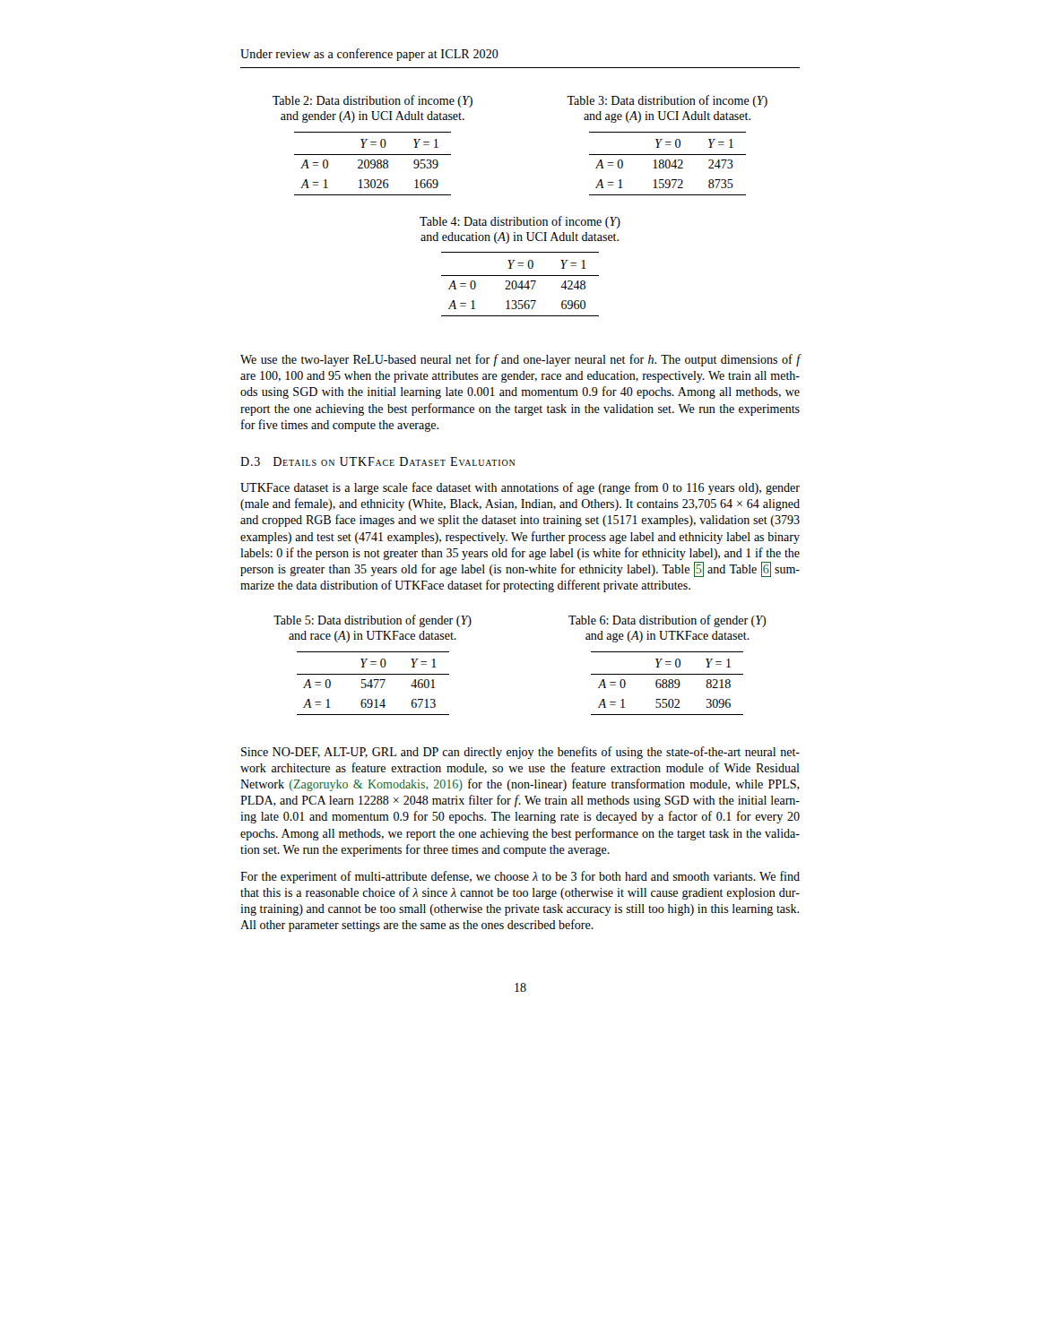Under review as a conference paper at ICLR 2020
Table 2: Data distribution of income (Y)
and gender (A) in UCI Adult dataset.
| | Y = 0 | Y = 1 |
| --- | --- | --- |
| A = 0 | 20988 | 9539 |
| A = 1 | 13026 | 1669 |
Table 3: Data distribution of income (Y)
and age (A) in UCI Adult dataset.
| | Y = 0 | Y = 1 |
| --- | --- | --- |
| A = 0 | 18042 | 2473 |
| A = 1 | 15972 | 8735 |
Table 4: Data distribution of income (Y)
and education (A) in UCI Adult dataset.
| | Y = 0 | Y = 1 |
| --- | --- | --- |
| A = 0 | 20447 | 4248 |
| A = 1 | 13567 | 6960 |
We use the two-layer ReLU-based neural net for f and one-layer neural net for h. The output dimensions of f are 100, 100 and 95 when the private attributes are gender, race and education, respectively. We train all methods using SGD with the initial learning late 0.001 and momentum 0.9 for 40 epochs. Among all methods, we report the one achieving the best performance on the target task in the validation set. We run the experiments for five times and compute the average.
D.3 Details on UTKFace Dataset Evaluation
UTKFace dataset is a large scale face dataset with annotations of age (range from 0 to 116 years old), gender (male and female), and ethnicity (White, Black, Asian, Indian, and Others). It contains 23,705 64 × 64 aligned and cropped RGB face images and we split the dataset into training set (15171 examples), validation set (3793 examples) and test set (4741 examples), respectively. We further process age label and ethnicity label as binary labels: 0 if the person is not greater than 35 years old for age label (is white for ethnicity label), and 1 if the the person is greater than 35 years old for age label (is non-white for ethnicity label). Table 5 and Table 6 summarize the data distribution of UTKFace dataset for protecting different private attributes.
Table 5: Data distribution of gender (Y)
and race (A) in UTKFace dataset.
| | Y = 0 | Y = 1 |
| --- | --- | --- |
| A = 0 | 5477 | 4601 |
| A = 1 | 6914 | 6713 |
Table 6: Data distribution of gender (Y)
and age (A) in UTKFace dataset.
| | Y = 0 | Y = 1 |
| --- | --- | --- |
| A = 0 | 6889 | 8218 |
| A = 1 | 5502 | 3096 |
Since NO-DEF, ALT-UP, GRL and DP can directly enjoy the benefits of using the state-of-the-art neural network architecture as feature extraction module, so we use the feature extraction module of Wide Residual Network (Zagoruyko & Komodakis, 2016) for the (non-linear) feature transformation module, while PPLS, PLDA, and PCA learn 12288 × 2048 matrix filter for f. We train all methods using SGD with the initial learning late 0.01 and momentum 0.9 for 50 epochs. The learning rate is decayed by a factor of 0.1 for every 20 epochs. Among all methods, we report the one achieving the best performance on the target task in the validation set. We run the experiments for three times and compute the average.
For the experiment of multi-attribute defense, we choose λ to be 3 for both hard and smooth variants. We find that this is a reasonable choice of λ since λ cannot be too large (otherwise it will cause gradient explosion during training) and cannot be too small (otherwise the private task accuracy is still too high) in this learning task. All other parameter settings are the same as the ones described before.
18